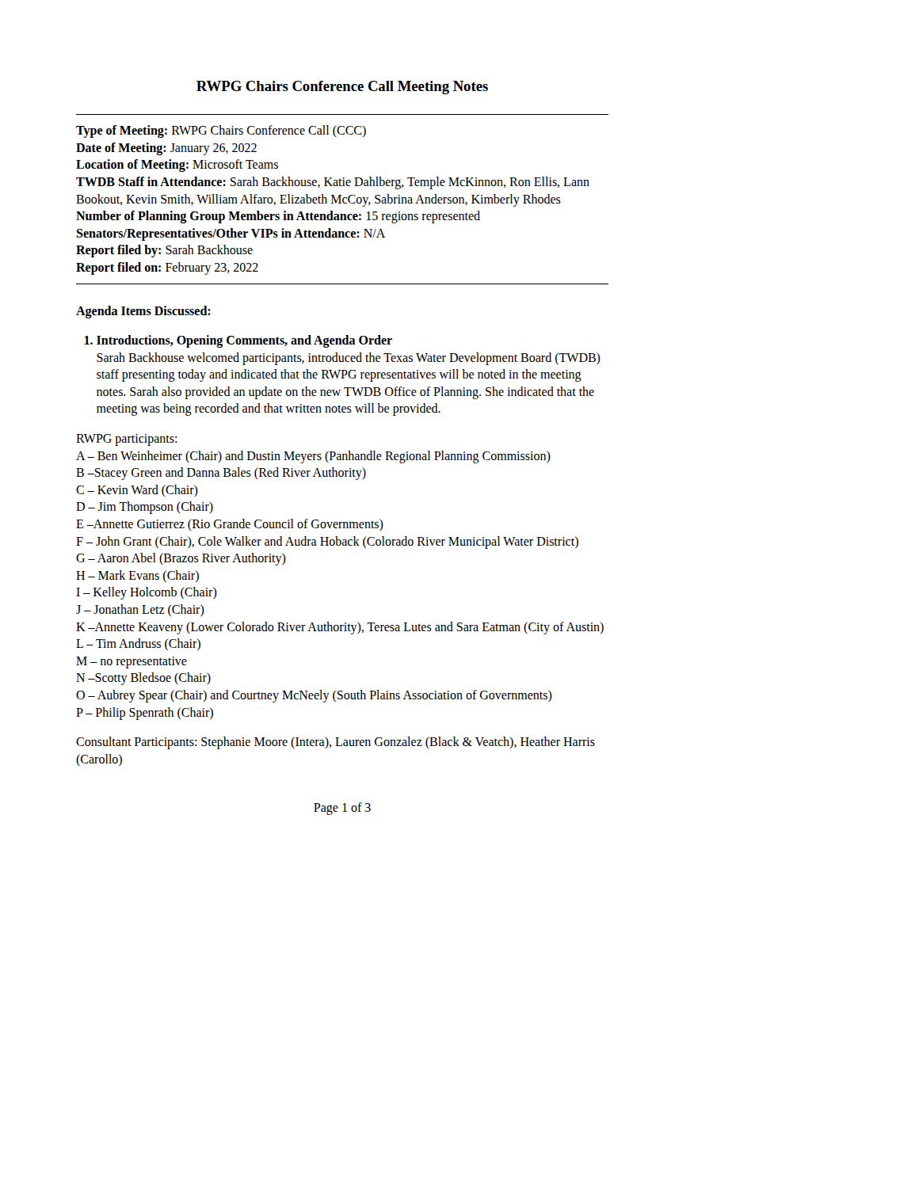RWPG Chairs Conference Call Meeting Notes
Type of Meeting: RWPG Chairs Conference Call (CCC)
Date of Meeting: January 26, 2022
Location of Meeting: Microsoft Teams
TWDB Staff in Attendance: Sarah Backhouse, Katie Dahlberg, Temple McKinnon, Ron Ellis, Lann Bookout, Kevin Smith, William Alfaro, Elizabeth McCoy, Sabrina Anderson, Kimberly Rhodes
Number of Planning Group Members in Attendance: 15 regions represented
Senators/Representatives/Other VIPs in Attendance: N/A
Report filed by: Sarah Backhouse
Report filed on: February 23, 2022
Agenda Items Discussed:
Introductions, Opening Comments, and Agenda Order
Sarah Backhouse welcomed participants, introduced the Texas Water Development Board (TWDB) staff presenting today and indicated that the RWPG representatives will be noted in the meeting notes. Sarah also provided an update on the new TWDB Office of Planning. She indicated that the meeting was being recorded and that written notes will be provided.
RWPG participants:
A – Ben Weinheimer (Chair) and Dustin Meyers (Panhandle Regional Planning Commission)
B –Stacey Green and Danna Bales (Red River Authority)
C – Kevin Ward (Chair)
D – Jim Thompson (Chair)
E –Annette Gutierrez (Rio Grande Council of Governments)
F – John Grant (Chair), Cole Walker and Audra Hoback (Colorado River Municipal Water District)
G – Aaron Abel (Brazos River Authority)
H – Mark Evans (Chair)
I – Kelley Holcomb (Chair)
J – Jonathan Letz (Chair)
K –Annette Keaveny (Lower Colorado River Authority), Teresa Lutes and Sara Eatman (City of Austin)
L – Tim Andruss (Chair)
M – no representative
N –Scotty Bledsoe (Chair)
O – Aubrey Spear (Chair) and Courtney McNeely (South Plains Association of Governments)
P – Philip Spenrath (Chair)
Consultant Participants: Stephanie Moore (Intera), Lauren Gonzalez (Black & Veatch), Heather Harris (Carollo)
Page 1 of 3